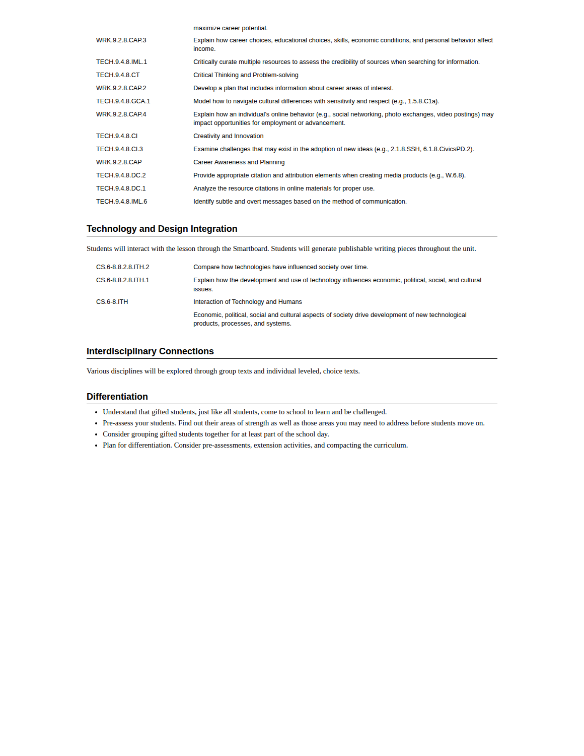maximize career potential.
| WRK.9.2.8.CAP.3 | Explain how career choices, educational choices, skills, economic conditions, and personal behavior affect income. |
| TECH.9.4.8.IML.1 | Critically curate multiple resources to assess the credibility of sources when searching for information. |
| TECH.9.4.8.CT | Critical Thinking and Problem-solving |
| WRK.9.2.8.CAP.2 | Develop a plan that includes information about career areas of interest. |
| TECH.9.4.8.GCA.1 | Model how to navigate cultural differences with sensitivity and respect (e.g., 1.5.8.C1a). |
| WRK.9.2.8.CAP.4 | Explain how an individual’s online behavior (e.g., social networking, photo exchanges, video postings) may impact opportunities for employment or advancement. |
| TECH.9.4.8.CI | Creativity and Innovation |
| TECH.9.4.8.CI.3 | Examine challenges that may exist in the adoption of new ideas (e.g., 2.1.8.SSH, 6.1.8.CivicsPD.2). |
| WRK.9.2.8.CAP | Career Awareness and Planning |
| TECH.9.4.8.DC.2 | Provide appropriate citation and attribution elements when creating media products (e.g., W.6.8). |
| TECH.9.4.8.DC.1 | Analyze the resource citations in online materials for proper use. |
| TECH.9.4.8.IML.6 | Identify subtle and overt messages based on the method of communication. |
Technology and Design Integration
Students will interact with the lesson through the Smartboard. Students will generate publishable writing pieces throughout the unit.
| CS.6-8.8.2.8.ITH.2 | Compare how technologies have influenced society over time. |
| CS.6-8.8.2.8.ITH.1 | Explain how the development and use of technology influences economic, political, social, and cultural issues. |
| CS.6-8.ITH | Interaction of Technology and Humans |
| | Economic, political, social and cultural aspects of society drive development of new technological products, processes, and systems. |
Interdisciplinary Connections
Various disciplines will be explored through group texts and individual leveled, choice texts.
Differentiation
Understand that gifted students, just like all students, come to school to learn and be challenged.
Pre-assess your students. Find out their areas of strength as well as those areas you may need to address before students move on.
Consider grouping gifted students together for at least part of the school day.
Plan for differentiation. Consider pre-assessments, extension activities, and compacting the curriculum.